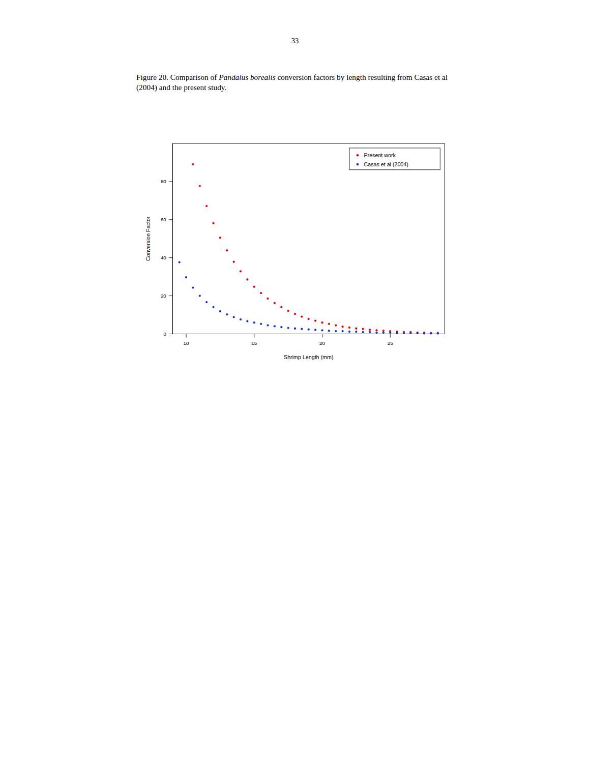33
Figure 20. Comparison of Pandalus borealis conversion factors by length resulting from Casas et al (2004) and the present study.
Mapping: y = 440 - value*4.2 (0 -> 440, 80 -> 104) 0 20 40 60 80 Mapping: x = 80 + (len - 9)*30 (10 -> 110, 15 -> 260, 20 -> 410, 25 -> 560) 10 15 20 25 Shrimp Length (mm) Conversion Factor Present work Casas et al (2004)